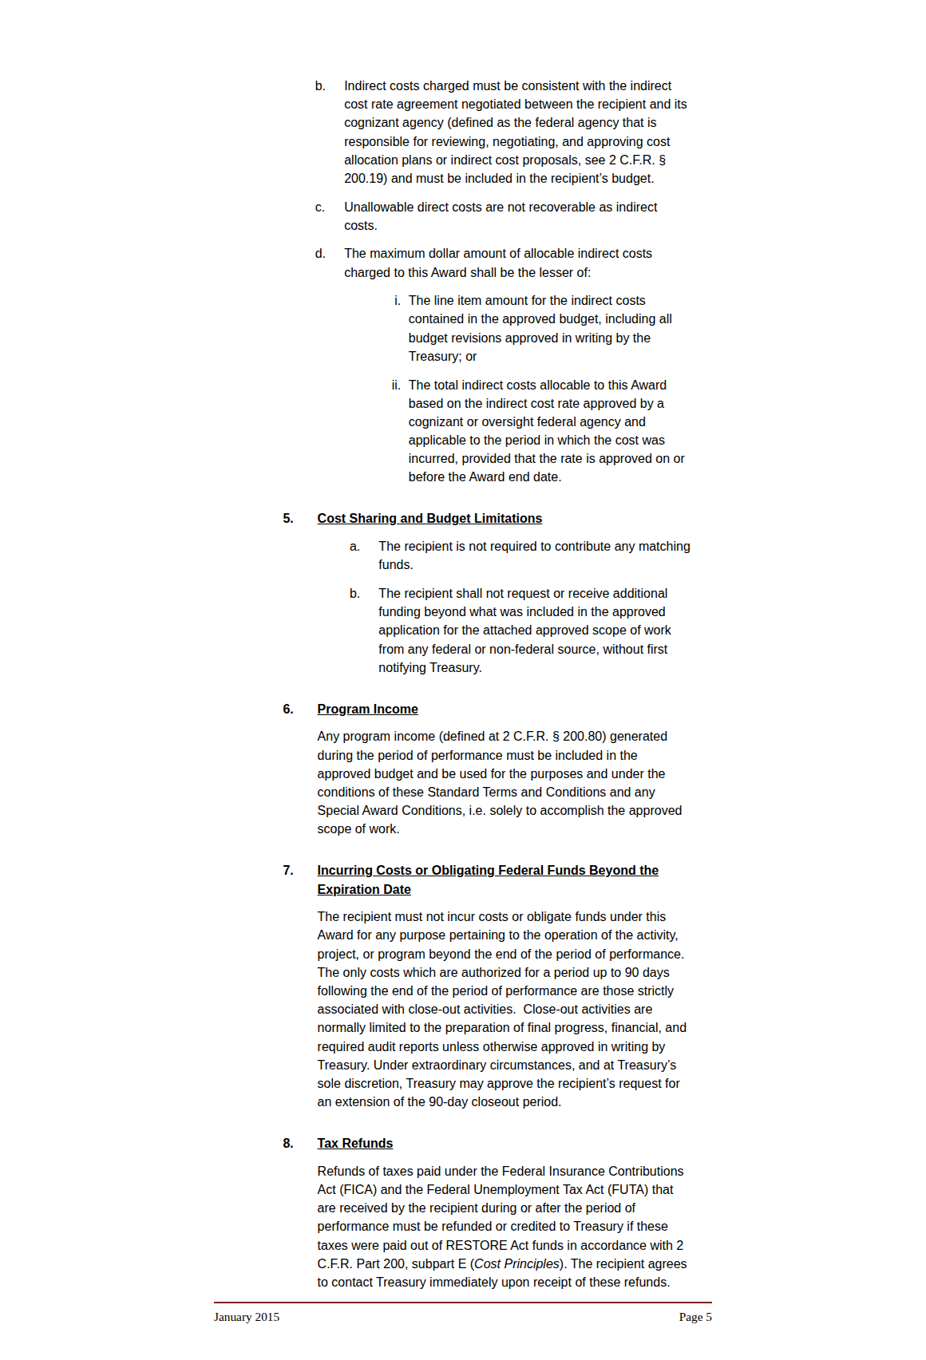b. Indirect costs charged must be consistent with the indirect cost rate agreement negotiated between the recipient and its cognizant agency (defined as the federal agency that is responsible for reviewing, negotiating, and approving cost allocation plans or indirect cost proposals, see 2 C.F.R. § 200.19) and must be included in the recipient’s budget.
c. Unallowable direct costs are not recoverable as indirect costs.
d. The maximum dollar amount of allocable indirect costs charged to this Award shall be the lesser of:
i. The line item amount for the indirect costs contained in the approved budget, including all budget revisions approved in writing by the Treasury; or
ii. The total indirect costs allocable to this Award based on the indirect cost rate approved by a cognizant or oversight federal agency and applicable to the period in which the cost was incurred, provided that the rate is approved on or before the Award end date.
5.
Cost Sharing and Budget Limitations
a. The recipient is not required to contribute any matching funds.
b. The recipient shall not request or receive additional funding beyond what was included in the approved application for the attached approved scope of work from any federal or non-federal source, without first notifying Treasury.
6.
Program Income
Any program income (defined at 2 C.F.R. § 200.80) generated during the period of performance must be included in the approved budget and be used for the purposes and under the conditions of these Standard Terms and Conditions and any Special Award Conditions, i.e. solely to accomplish the approved scope of work.
7.
Incurring Costs or Obligating Federal Funds Beyond the Expiration Date
The recipient must not incur costs or obligate funds under this Award for any purpose pertaining to the operation of the activity, project, or program beyond the end of the period of performance. The only costs which are authorized for a period up to 90 days following the end of the period of performance are those strictly associated with close-out activities. Close-out activities are normally limited to the preparation of final progress, financial, and required audit reports unless otherwise approved in writing by Treasury. Under extraordinary circumstances, and at Treasury’s sole discretion, Treasury may approve the recipient’s request for an extension of the 90-day closeout period.
8.
Tax Refunds
Refunds of taxes paid under the Federal Insurance Contributions Act (FICA) and the Federal Unemployment Tax Act (FUTA) that are received by the recipient during or after the period of performance must be refunded or credited to Treasury if these taxes were paid out of RESTORE Act funds in accordance with 2 C.F.R. Part 200, subpart E (Cost Principles). The recipient agrees to contact Treasury immediately upon receipt of these refunds.
January 2015 Page 5